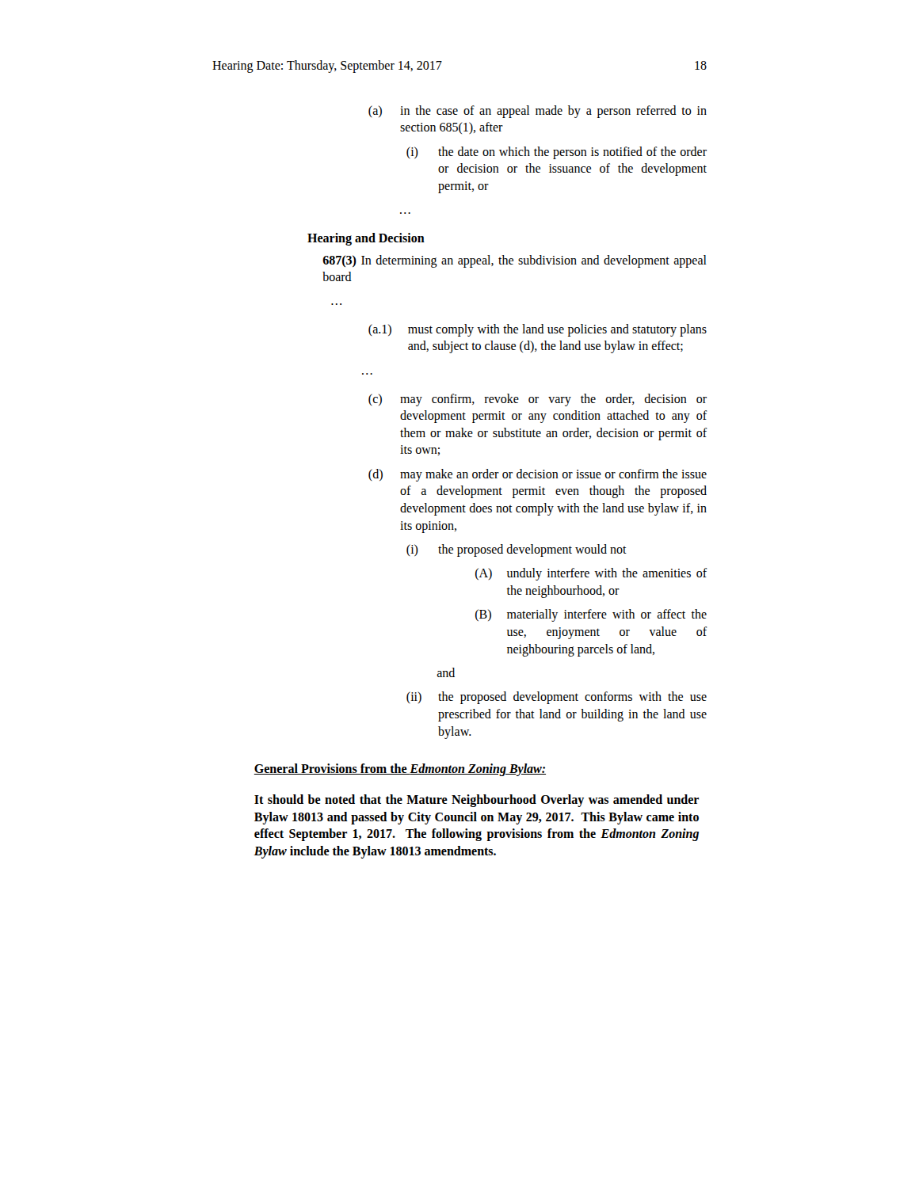Hearing Date: Thursday, September 14, 2017
18
(a)
in the case of an appeal made by a person referred to in section 685(1), after
(i)
the date on which the person is notified of the order or decision or the issuance of the development permit, or
…
Hearing and Decision
687(3) In determining an appeal, the subdivision and development appeal board
…
(a.1)
must comply with the land use policies and statutory plans and, subject to clause (d), the land use bylaw in effect;
…
(c)
may confirm, revoke or vary the order, decision or development permit or any condition attached to any of them or make or substitute an order, decision or permit of its own;
(d)
may make an order or decision or issue or confirm the issue of a development permit even though the proposed development does not comply with the land use bylaw if, in its opinion,
(i)
the proposed development would not
(A)
unduly interfere with the amenities of the neighbourhood, or
(B)
materially interfere with or affect the use, enjoyment or value of neighbouring parcels of land,
and
(ii)
the proposed development conforms with the use prescribed for that land or building in the land use bylaw.
General Provisions from the Edmonton Zoning Bylaw:
It should be noted that the Mature Neighbourhood Overlay was amended under Bylaw 18013 and passed by City Council on May 29, 2017. This Bylaw came into effect September 1, 2017. The following provisions from the Edmonton Zoning Bylaw include the Bylaw 18013 amendments.